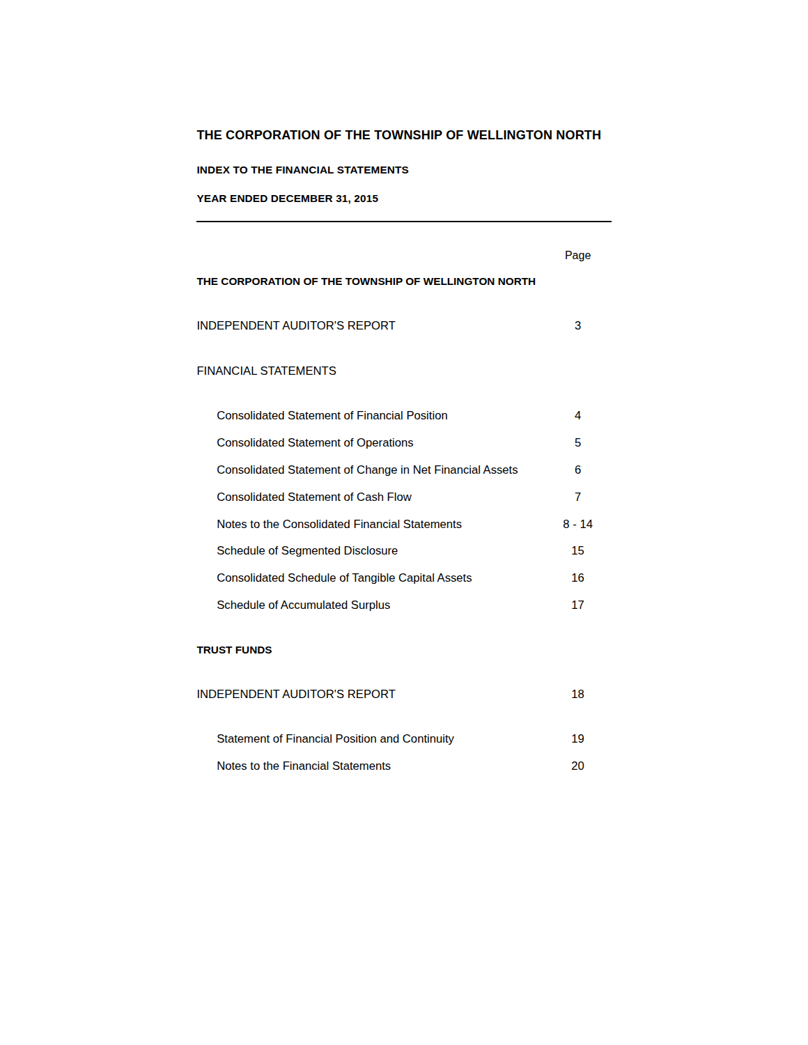THE CORPORATION OF THE TOWNSHIP OF WELLINGTON NORTH
INDEX TO THE FINANCIAL STATEMENTS
YEAR ENDED DECEMBER 31, 2015
| | Page |
| THE CORPORATION OF THE TOWNSHIP OF WELLINGTON NORTH | |
| INDEPENDENT AUDITOR'S REPORT | 3 |
| FINANCIAL STATEMENTS | |
| Consolidated Statement of Financial Position | 4 |
| Consolidated Statement of Operations | 5 |
| Consolidated Statement of Change in Net Financial Assets | 6 |
| Consolidated Statement of Cash Flow | 7 |
| Notes to the Consolidated Financial Statements | 8 - 14 |
| Schedule of Segmented Disclosure | 15 |
| Consolidated Schedule of Tangible Capital Assets | 16 |
| Schedule of Accumulated Surplus | 17 |
| TRUST FUNDS | |
| INDEPENDENT AUDITOR'S REPORT | 18 |
| Statement of Financial Position and Continuity | 19 |
| Notes to the Financial Statements | 20 |